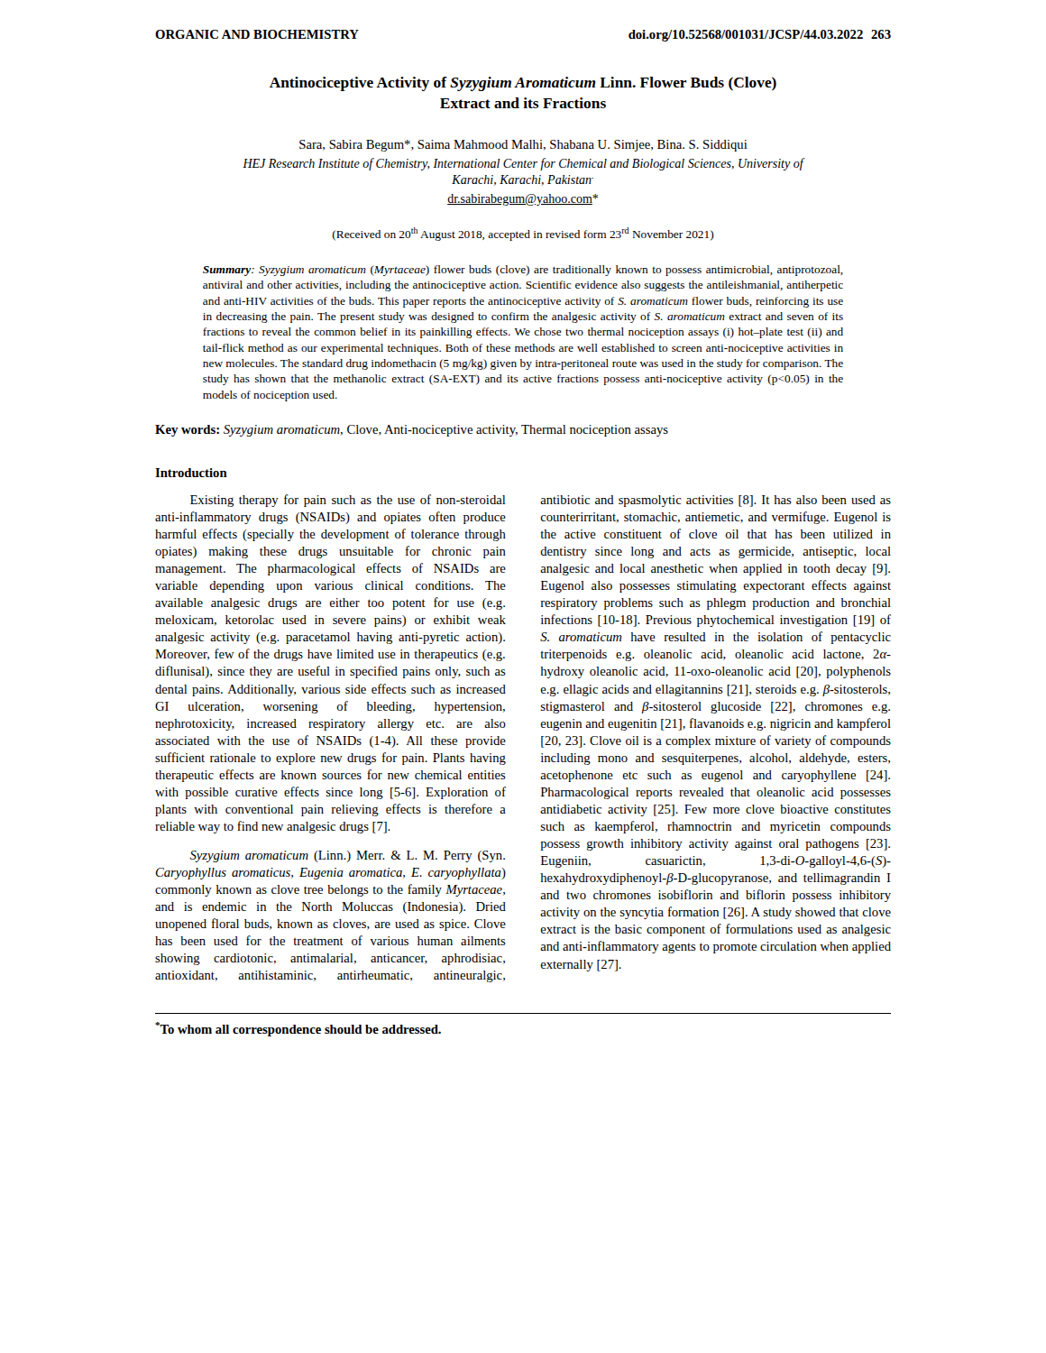ORGANIC AND BIOCHEMISTRY doi.org/10.52568/001031/JCSP/44.03.2022263
Antinociceptive Activity of Syzygium Aromaticum Linn. Flower Buds (Clove)
Extract and its Fractions
Sara, Sabira Begum*, Saima Mahmood Malhi, Shabana U. Simjee, Bina. S. Siddiqui
HEJ Research Institute of Chemistry, International Center for Chemical and Biological Sciences, University of
Karachi, Karachi, Pakistan.
dr.sabirabegum@yahoo.com*
(Received on 20th August 2018, accepted in revised form 23rd November 2021)
Summary: Syzygium aromaticum (Myrtaceae) flower buds (clove) are traditionally known to possess antimicrobial, antiprotozoal, antiviral and other activities, including the antinociceptive action. Scientific evidence also suggests the antileishmanial, antiherpetic and anti-HIV activities of the buds. This paper reports the antinociceptive activity of S. aromaticum flower buds, reinforcing its use in decreasing the pain. The present study was designed to confirm the analgesic activity of S. aromaticum extract and seven of its fractions to reveal the common belief in its painkilling effects. We chose two thermal nociception assays (i) hot–plate test (ii) and tail-flick method as our experimental techniques. Both of these methods are well established to screen anti-nociceptive activities in new molecules. The standard drug indomethacin (5 mg/kg) given by intra-peritoneal route was used in the study for comparison. The study has shown that the methanolic extract (SA-EXT) and its active fractions possess anti-nociceptive activity (p<0.05) in the models of nociception used.
Key words: Syzygium aromaticum, Clove, Anti-nociceptive activity, Thermal nociception assays
Introduction
Existing therapy for pain such as the use of non-steroidal anti-inflammatory drugs (NSAIDs) and opiates often produce harmful effects (specially the development of tolerance through opiates) making these drugs unsuitable for chronic pain management. The pharmacological effects of NSAIDs are variable depending upon various clinical conditions. The available analgesic drugs are either too potent for use (e.g. meloxicam, ketorolac used in severe pains) or exhibit weak analgesic activity (e.g. paracetamol having anti-pyretic action). Moreover, few of the drugs have limited use in therapeutics (e.g. diflunisal), since they are useful in specified pains only, such as dental pains. Additionally, various side effects such as increased GI ulceration, worsening of bleeding, hypertension, nephrotoxicity, increased respiratory allergy etc. are also associated with the use of NSAIDs (1-4). All these provide sufficient rationale to explore new drugs for pain. Plants having therapeutic effects are known sources for new chemical entities with possible curative effects since long [5-6]. Exploration of plants with conventional pain relieving effects is therefore a reliable way to find new analgesic drugs [7].
Syzygium aromaticum (Linn.) Merr. & L. M. Perry (Syn. Caryophyllus aromaticus, Eugenia aromatica, E. caryophyllata) commonly known as clove tree belongs to the family Myrtaceae, and is endemic in the North Moluccas (Indonesia). Dried unopened floral buds, known as cloves, are used as spice. Clove has been used for the treatment of various human ailments showing cardiotonic, antimalarial, anticancer, aphrodisiac, antioxidant, antihistaminic, antirheumatic, antineuralgic, antibiotic and spasmolytic activities [8]. It has also been used as counterirritant, stomachic, antiemetic, and vermifuge. Eugenol is the active constituent of clove oil that has been utilized in dentistry since long and acts as germicide, antiseptic, local analgesic and local anesthetic when applied in tooth decay [9]. Eugenol also possesses stimulating expectorant effects against respiratory problems such as phlegm production and bronchial infections [10-18]. Previous phytochemical investigation [19] of S. aromaticum have resulted in the isolation of pentacyclic triterpenoids e.g. oleanolic acid, oleanolic acid lactone, 2α-hydroxy oleanolic acid, 11-oxo-oleanolic acid [20], polyphenols e.g. ellagic acids and ellagitannins [21], steroids e.g. β-sitosterols, stigmasterol and β-sitosterol glucoside [22], chromones e.g. eugenin and eugenitin [21], flavanoids e.g. nigricin and kampferol [20, 23]. Clove oil is a complex mixture of variety of compounds including mono and sesquiterpenes, alcohol, aldehyde, esters, acetophenone etc such as eugenol and caryophyllene [24]. Pharmacological reports revealed that oleanolic acid possesses antidiabetic activity [25]. Few more clove bioactive constitutes such as kaempferol, rhamnoctrin and myricetin compounds possess growth inhibitory activity against oral pathogens [23]. Eugeniin, casuarictin, 1,3-di-O-galloyl-4,6-(S)-hexahydroxydiphenoyl-β-D-glucopyranose, and tellimagrandin I and two chromones isobiflorin and biflorin possess inhibitory activity on the syncytia formation [26]. A study showed that clove extract is the basic component of formulations used as analgesic and anti-inflammatory agents to promote circulation when applied externally [27].
*To whom all correspondence should be addressed.